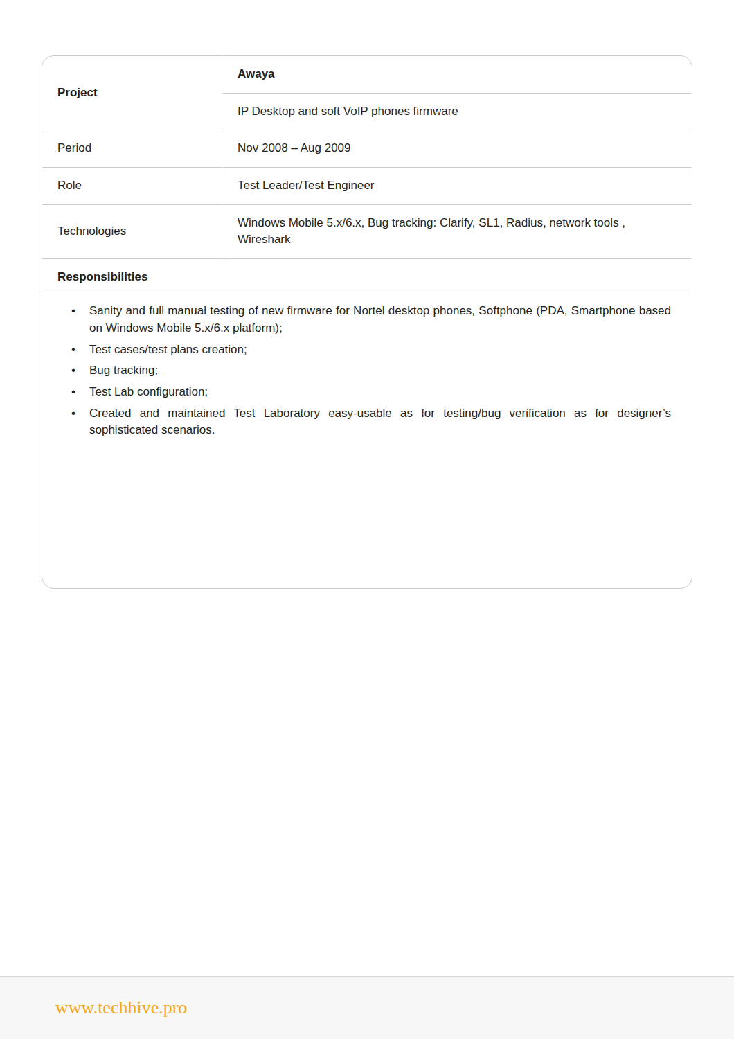| Project | Awaya |
| IP Desktop and soft VoIP phones firmware |
| Period | Nov 2008 – Aug 2009 |
| Role | Test Leader/Test Engineer |
| Technologies | Windows Mobile 5.x/6.x, Bug tracking: Clarify, SL1, Radius, network tools , Wireshark |
Responsibilities
Sanity and full manual testing of new firmware for Nortel desktop phones, Softphone (PDA, Smartphone based on Windows Mobile 5.x/6.x platform);
Test cases/test plans creation;
Bug tracking;
Test Lab configuration;
Created and maintained Test Laboratory easy-usable as for testing/bug verification as for designer’s sophisticated scenarios.
www.techhive.pro